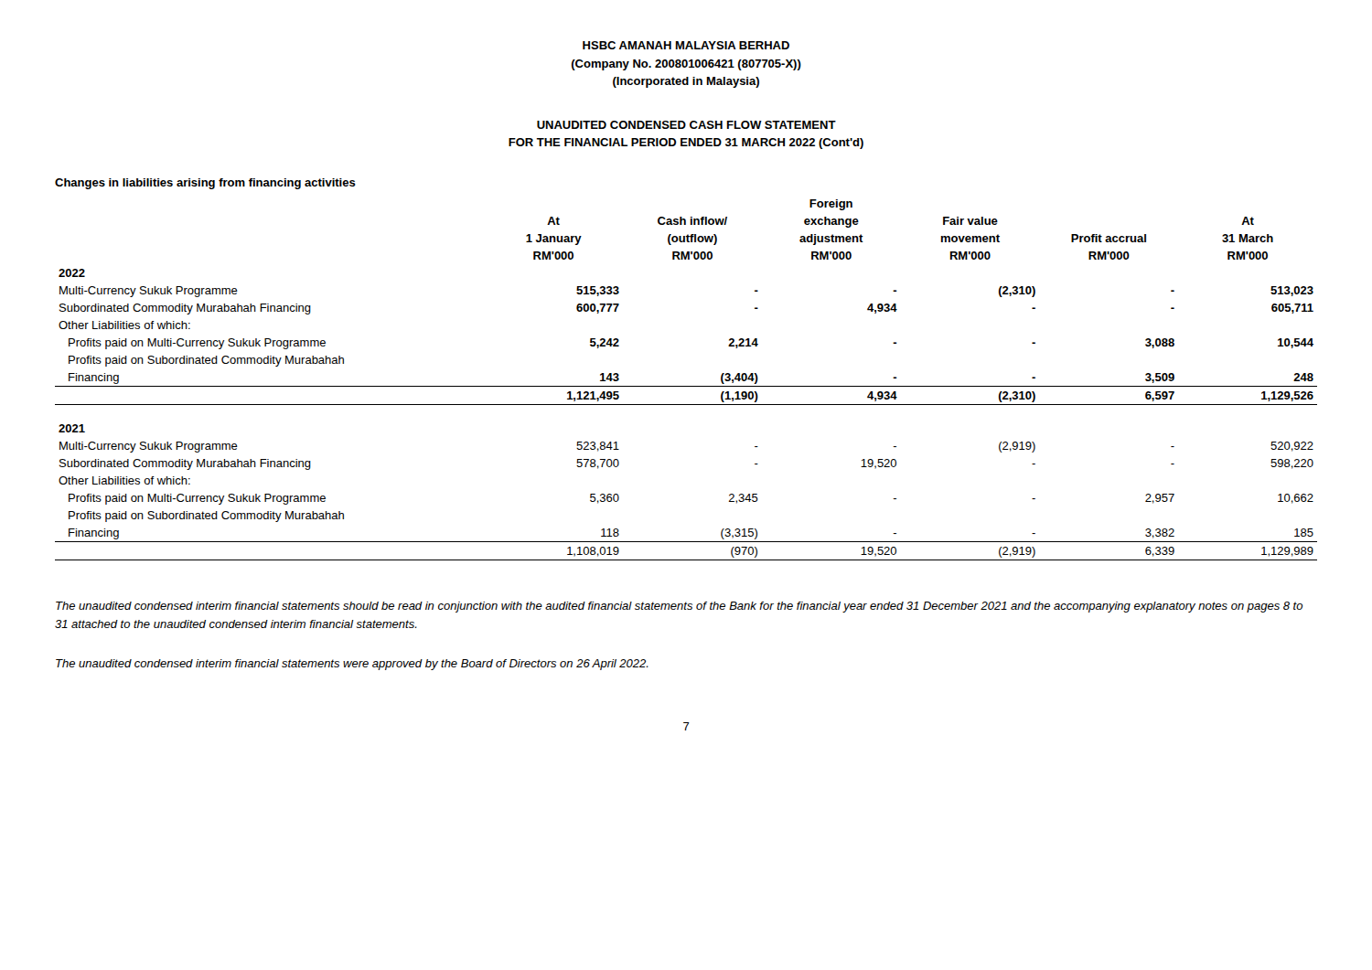HSBC AMANAH MALAYSIA BERHAD
(Company No. 200801006421 (807705-X))
(Incorporated in Malaysia)
UNAUDITED CONDENSED CASH FLOW STATEMENT
FOR THE FINANCIAL PERIOD ENDED 31 MARCH 2022 (Cont'd)
Changes in liabilities arising from financing activities
| | | | Foreign | | | |
| --- | --- | --- | --- | --- | --- | --- |
| | At | Cash inflow/ | exchange | Fair value | | At |
| | 1 January | (outflow) | adjustment | movement | Profit accrual | 31 March |
| | RM'000 | RM'000 | RM'000 | RM'000 | RM'000 | RM'000 |
| 2022 | | | | | | |
| Multi-Currency Sukuk Programme | 515,333 | - | - | (2,310) | - | 513,023 |
| Subordinated Commodity Murabahah Financing | 600,777 | - | 4,934 | - | - | 605,711 |
| Other Liabilities of which: | | | | | | |
| Profits paid on Multi-Currency Sukuk Programme | 5,242 | 2,214 | - | - | 3,088 | 10,544 |
| Profits paid on Subordinated Commodity Murabahah | | | | | | |
| Financing | 143 | (3,404) | - | - | 3,509 | 248 |
| | 1,121,495 | (1,190) | 4,934 | (2,310) | 6,597 | 1,129,526 |
| 2021 | | | | | | |
| Multi-Currency Sukuk Programme | 523,841 | - | - | (2,919) | - | 520,922 |
| Subordinated Commodity Murabahah Financing | 578,700 | - | 19,520 | - | - | 598,220 |
| Other Liabilities of which: | | | | | | |
| Profits paid on Multi-Currency Sukuk Programme | 5,360 | 2,345 | - | - | 2,957 | 10,662 |
| Profits paid on Subordinated Commodity Murabahah | | | | | | |
| Financing | 118 | (3,315) | - | - | 3,382 | 185 |
| | 1,108,019 | (970) | 19,520 | (2,919) | 6,339 | 1,129,989 |
The unaudited condensed interim financial statements should be read in conjunction with the audited financial statements of the Bank for the financial year ended 31 December 2021 and the accompanying explanatory notes on pages 8 to 31 attached to the unaudited condensed interim financial statements.
The unaudited condensed interim financial statements were approved by the Board of Directors on 26 April 2022.
7